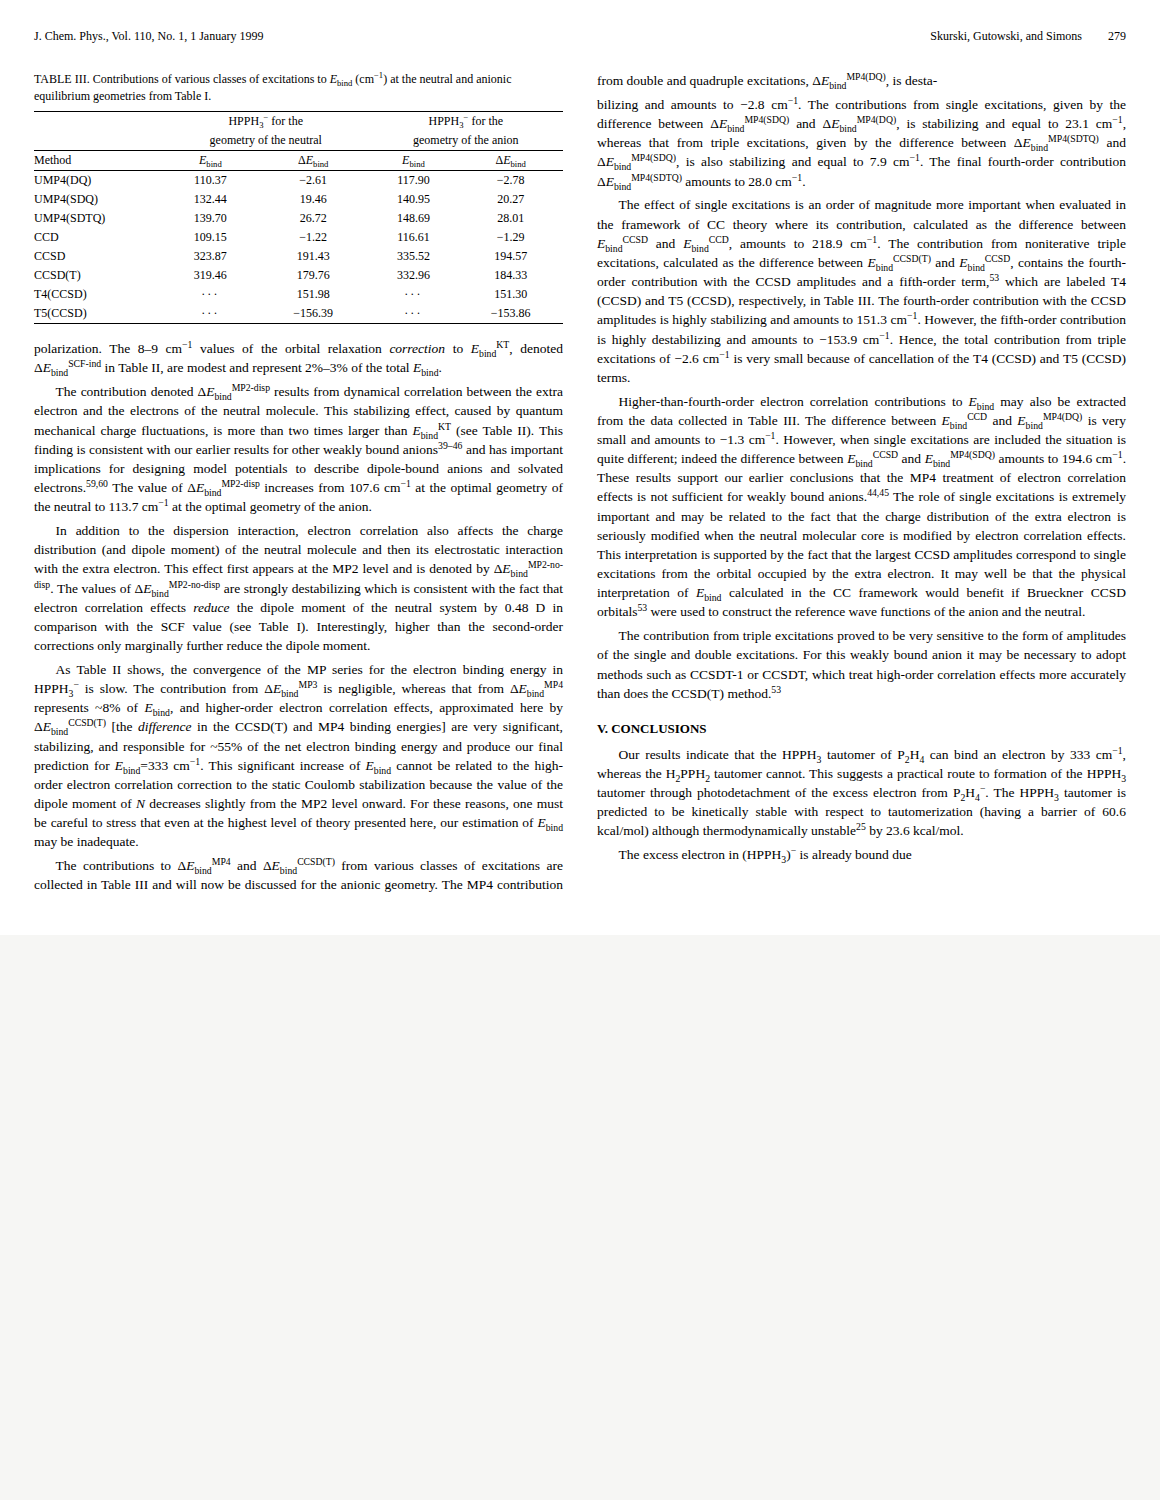J. Chem. Phys., Vol. 110, No. 1, 1 January 1999
Skurski, Gutowski, and Simons279
TABLE III. Contributions of various classes of excitations to Ebind (cm−1) at the neutral and anionic equilibrium geometries from Table I.
| | HPPH 3 − for the | HPPH 3 − for the |
| | geometry of the neutral | geometry of the anion |
| Method | E bind | Δ E bind | E bind | Δ E bind |
| UMP4(DQ) | 110.37 | −2.61 | 117.90 | −2.78 |
| UMP4(SDQ) | 132.44 | 19.46 | 140.95 | 20.27 |
| UMP4(SDTQ) | 139.70 | 26.72 | 148.69 | 28.01 |
| CCD | 109.15 | −1.22 | 116.61 | −1.29 |
| CCSD | 323.87 | 191.43 | 335.52 | 194.57 |
| CCSD(T) | 319.46 | 179.76 | 332.96 | 184.33 |
| T4(CCSD) | ··· | 151.98 | ··· | 151.30 |
| T5(CCSD) | ··· | −156.39 | ··· | −153.86 |
polarization. The 8–9 cm−1 values of the orbital relaxation correction to EbindKT, denoted ΔEbindSCF-ind in Table II, are modest and represent 2%–3% of the total Ebind.
The contribution denoted ΔEbindMP2-disp results from dynamical correlation between the extra electron and the electrons of the neutral molecule. This stabilizing effect, caused by quantum mechanical charge fluctuations, is more than two times larger than EbindKT (see Table II). This finding is consistent with our earlier results for other weakly bound anions39–46 and has important implications for designing model potentials to describe dipole-bound anions and solvated electrons.59,60 The value of ΔEbindMP2-disp increases from 107.6 cm−1 at the optimal geometry of the neutral to 113.7 cm−1 at the optimal geometry of the anion.
In addition to the dispersion interaction, electron correlation also affects the charge distribution (and dipole moment) of the neutral molecule and then its electrostatic interaction with the extra electron. This effect first appears at the MP2 level and is denoted by ΔEbindMP2-no-disp. The values of ΔEbindMP2-no-disp are strongly destabilizing which is consistent with the fact that electron correlation effects reduce the dipole moment of the neutral system by 0.48 D in comparison with the SCF value (see Table I). Interestingly, higher than the second-order corrections only marginally further reduce the dipole moment.
As Table II shows, the convergence of the MP series for the electron binding energy in HPPH3− is slow. The contribution from ΔEbindMP3 is negligible, whereas that from ΔEbindMP4 represents ~8% of Ebind, and higher-order electron correlation effects, approximated here by ΔEbindCCSD(T) [the difference in the CCSD(T) and MP4 binding energies] are very significant, stabilizing, and responsible for ~55% of the net electron binding energy and produce our final prediction for Ebind=333 cm−1. This significant increase of Ebind cannot be related to the high-order electron correlation correction to the static Coulomb stabilization because the value of the dipole moment of N decreases slightly from the MP2 level onward. For these reasons, one must be careful to stress that even at the highest level of theory presented here, our estimation of Ebind may be inadequate.
The contributions to ΔEbindMP4 and ΔEbindCCSD(T) from various classes of excitations are collected in Table III and will now be discussed for the anionic geometry. The MP4 contribution from double and quadruple excitations, ΔEbindMP4(DQ), is desta-
bilizing and amounts to −2.8 cm−1. The contributions from single excitations, given by the difference between ΔEbindMP4(SDQ) and ΔEbindMP4(DQ), is stabilizing and equal to 23.1 cm−1, whereas that from triple excitations, given by the difference between ΔEbindMP4(SDTQ) and ΔEbindMP4(SDQ), is also stabilizing and equal to 7.9 cm−1. The final fourth-order contribution ΔEbindMP4(SDTQ) amounts to 28.0 cm−1.
The effect of single excitations is an order of magnitude more important when evaluated in the framework of CC theory where its contribution, calculated as the difference between EbindCCSD and EbindCCD, amounts to 218.9 cm−1. The contribution from noniterative triple excitations, calculated as the difference between EbindCCSD(T) and EbindCCSD, contains the fourth-order contribution with the CCSD amplitudes and a fifth-order term,53 which are labeled T4 (CCSD) and T5 (CCSD), respectively, in Table III. The fourth-order contribution with the CCSD amplitudes is highly stabilizing and amounts to 151.3 cm−1. However, the fifth-order contribution is highly destabilizing and amounts to −153.9 cm−1. Hence, the total contribution from triple excitations of −2.6 cm−1 is very small because of cancellation of the T4 (CCSD) and T5 (CCSD) terms.
Higher-than-fourth-order electron correlation contributions to Ebind may also be extracted from the data collected in Table III. The difference between EbindCCD and EbindMP4(DQ) is very small and amounts to −1.3 cm−1. However, when single excitations are included the situation is quite different; indeed the difference between EbindCCSD and EbindMP4(SDQ) amounts to 194.6 cm−1. These results support our earlier conclusions that the MP4 treatment of electron correlation effects is not sufficient for weakly bound anions.44,45 The role of single excitations is extremely important and may be related to the fact that the charge distribution of the extra electron is seriously modified when the neutral molecular core is modified by electron correlation effects. This interpretation is supported by the fact that the largest CCSD amplitudes correspond to single excitations from the orbital occupied by the extra electron. It may well be that the physical interpretation of Ebind calculated in the CC framework would benefit if Brueckner CCSD orbitals53 were used to construct the reference wave functions of the anion and the neutral.
The contribution from triple excitations proved to be very sensitive to the form of amplitudes of the single and double excitations. For this weakly bound anion it may be necessary to adopt methods such as CCSDT-1 or CCSDT, which treat high-order correlation effects more accurately than does the CCSD(T) method.53
V. Conclusions
Our results indicate that the HPPH3 tautomer of P2H4 can bind an electron by 333 cm−1, whereas the H2PPH2 tautomer cannot. This suggests a practical route to formation of the HPPH3 tautomer through photodetachment of the excess electron from P2H4−. The HPPH3 tautomer is predicted to be kinetically stable with respect to tautomerization (having a barrier of 60.6 kcal/mol) although thermodynamically unstable25 by 23.6 kcal/mol.
The excess electron in (HPPH3)− is already bound due